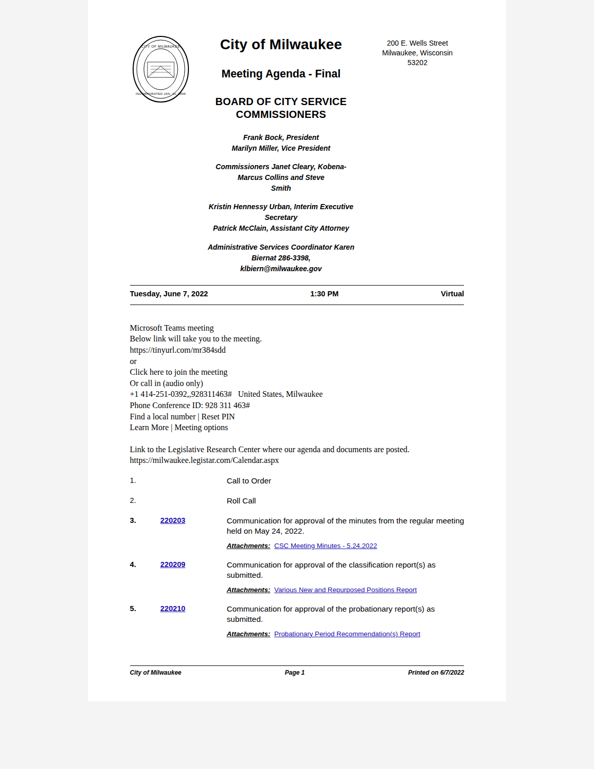CITY OF MILWAUKEE INCORPORATED JAN. 31, 1846
City of Milwaukee
Meeting Agenda - Final
BOARD OF CITY SERVICE COMMISSIONERS
Frank Bock, President
Marilyn Miller, Vice President
Commissioners Janet Cleary, Kobena-Marcus Collins and Steve
Smith
Kristin Hennessy Urban, Interim Executive Secretary
Patrick McClain, Assistant City Attorney
Administrative Services Coordinator Karen Biernat 286-3398,
klbiern@milwaukee.gov
200 E. Wells Street
Milwaukee, Wisconsin
53202
Tuesday, June 7, 2022
1:30 PM
Virtual
Microsoft Teams meeting
Below link will take you to the meeting.
https://tinyurl.com/mr384sdd
or
Click here to join the meeting
Or call in (audio only)
+1 414-251-0392,,928311463# United States, Milwaukee
Phone Conference ID: 928 311 463#
Find a local number | Reset PIN
Learn More | Meeting options
Link to the Legislative Research Center where our agenda and documents are posted.
https://milwaukee.legistar.com/Calendar.aspx
1.
Call to Order
2.
Roll Call
3.
220203
Communication for approval of the minutes from the regular meeting held on May 24, 2022.
Attachments: CSC Meeting Minutes - 5.24.2022
4.
220209
Communication for approval of the classification report(s) as submitted.
Attachments: Various New and Repurposed Positions Report
5.
220210
Communication for approval of the probationary report(s) as submitted.
Attachments: Probationary Period Recommendation(s) Report
City of Milwaukee
Page 1
Printed on 6/7/2022